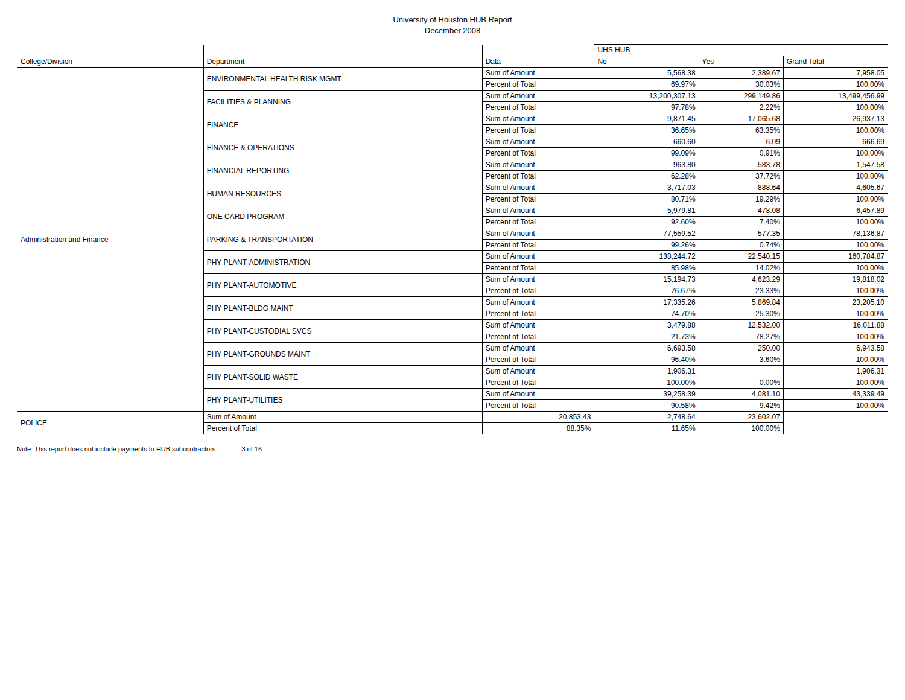University of Houston HUB Report
December 2008
| | | | UHS HUB |
| --- | --- | --- | --- |
| College/Division | Department | Data | No | Yes | Grand Total |
| Administration and Finance | ENVIRONMENTAL HEALTH RISK MGMT | Sum of Amount | 5,568.38 | 2,389.67 | 7,958.05 |
| Percent of Total | 69.97% | 30.03% | 100.00% |
| FACILITIES & PLANNING | Sum of Amount | 13,200,307.13 | 299,149.86 | 13,499,456.99 |
| Percent of Total | 97.78% | 2.22% | 100.00% |
| FINANCE | Sum of Amount | 9,871.45 | 17,065.68 | 26,937.13 |
| Percent of Total | 36.65% | 63.35% | 100.00% |
| FINANCE & OPERATIONS | Sum of Amount | 660.60 | 6.09 | 666.69 |
| Percent of Total | 99.09% | 0.91% | 100.00% |
| FINANCIAL REPORTING | Sum of Amount | 963.80 | 583.78 | 1,547.58 |
| Percent of Total | 62.28% | 37.72% | 100.00% |
| HUMAN RESOURCES | Sum of Amount | 3,717.03 | 888.64 | 4,605.67 |
| Percent of Total | 80.71% | 19.29% | 100.00% |
| ONE CARD PROGRAM | Sum of Amount | 5,979.81 | 478.08 | 6,457.89 |
| Percent of Total | 92.60% | 7.40% | 100.00% |
| PARKING & TRANSPORTATION | Sum of Amount | 77,559.52 | 577.35 | 78,136.87 |
| Percent of Total | 99.26% | 0.74% | 100.00% |
| PHY PLANT-ADMINISTRATION | Sum of Amount | 138,244.72 | 22,540.15 | 160,784.87 |
| Percent of Total | 85.98% | 14.02% | 100.00% |
| PHY PLANT-AUTOMOTIVE | Sum of Amount | 15,194.73 | 4,623.29 | 19,818.02 |
| Percent of Total | 76.67% | 23.33% | 100.00% |
| PHY PLANT-BLDG MAINT | Sum of Amount | 17,335.26 | 5,869.84 | 23,205.10 |
| Percent of Total | 74.70% | 25.30% | 100.00% |
| PHY PLANT-CUSTODIAL SVCS | Sum of Amount | 3,479.88 | 12,532.00 | 16,011.88 |
| Percent of Total | 21.73% | 78.27% | 100.00% |
| PHY PLANT-GROUNDS MAINT | Sum of Amount | 6,693.58 | 250.00 | 6,943.58 |
| Percent of Total | 96.40% | 3.60% | 100.00% |
| PHY PLANT-SOLID WASTE | Sum of Amount | 1,906.31 | | 1,906.31 |
| Percent of Total | 100.00% | 0.00% | 100.00% |
| PHY PLANT-UTILITIES | Sum of Amount | 39,258.39 | 4,081.10 | 43,339.49 |
| Percent of Total | 90.58% | 9.42% | 100.00% |
| POLICE | Sum of Amount | 20,853.43 | 2,748.64 | 23,602.07 |
| Percent of Total | 88.35% | 11.65% | 100.00% |
Note: This report does not include payments to HUB subcontractors. 3 of 16